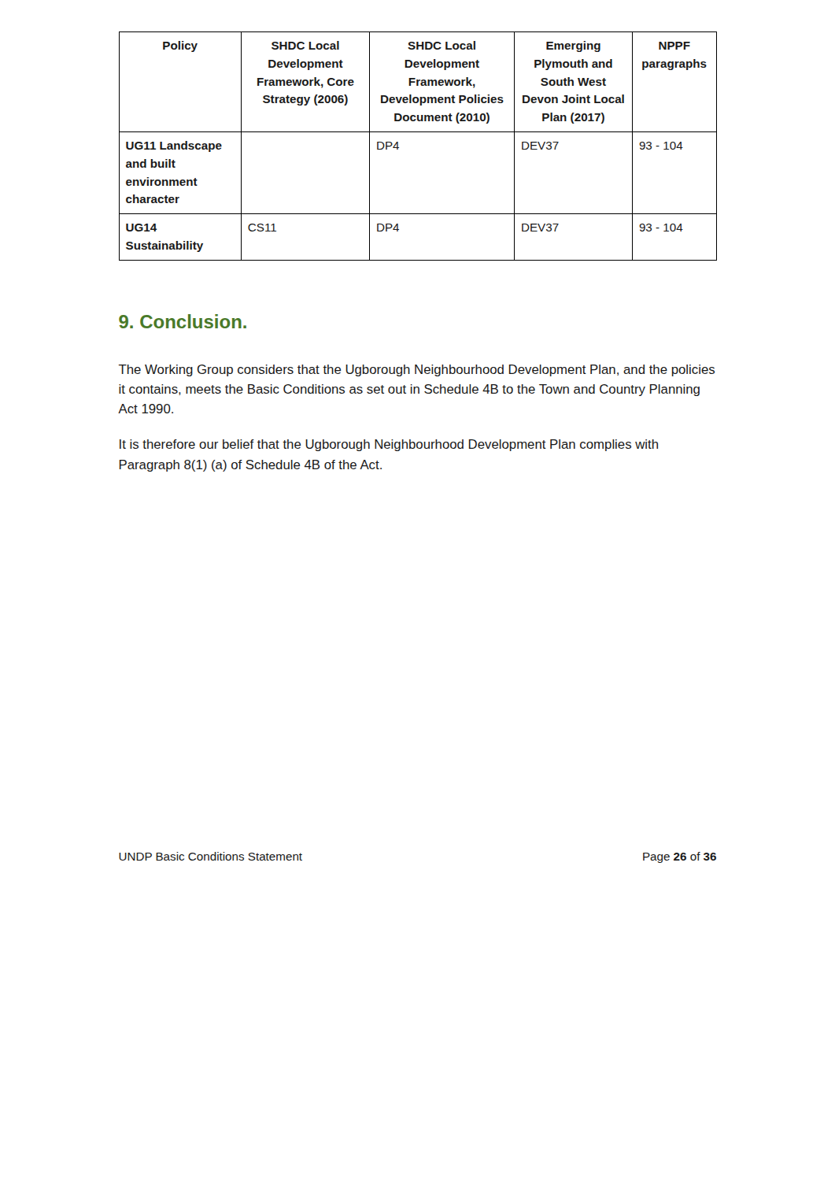| Policy | SHDC Local Development Framework, Core Strategy (2006) | SHDC Local Development Framework, Development Policies Document (2010) | Emerging Plymouth and South West Devon Joint Local Plan (2017) | NPPF paragraphs |
| --- | --- | --- | --- | --- |
| UG11 Landscape and built environment character | | DP4 | DEV37 | 93 - 104 |
| UG14 Sustainability | CS11 | DP4 | DEV37 | 93 - 104 |
9. Conclusion.
The Working Group considers that the Ugborough Neighbourhood Development Plan, and the policies it contains, meets the Basic Conditions as set out in Schedule 4B to the Town and Country Planning Act 1990.
It is therefore our belief that the Ugborough Neighbourhood Development Plan complies with Paragraph 8(1) (a) of Schedule 4B of the Act.
UNDP Basic Conditions Statement Page 26 of 36